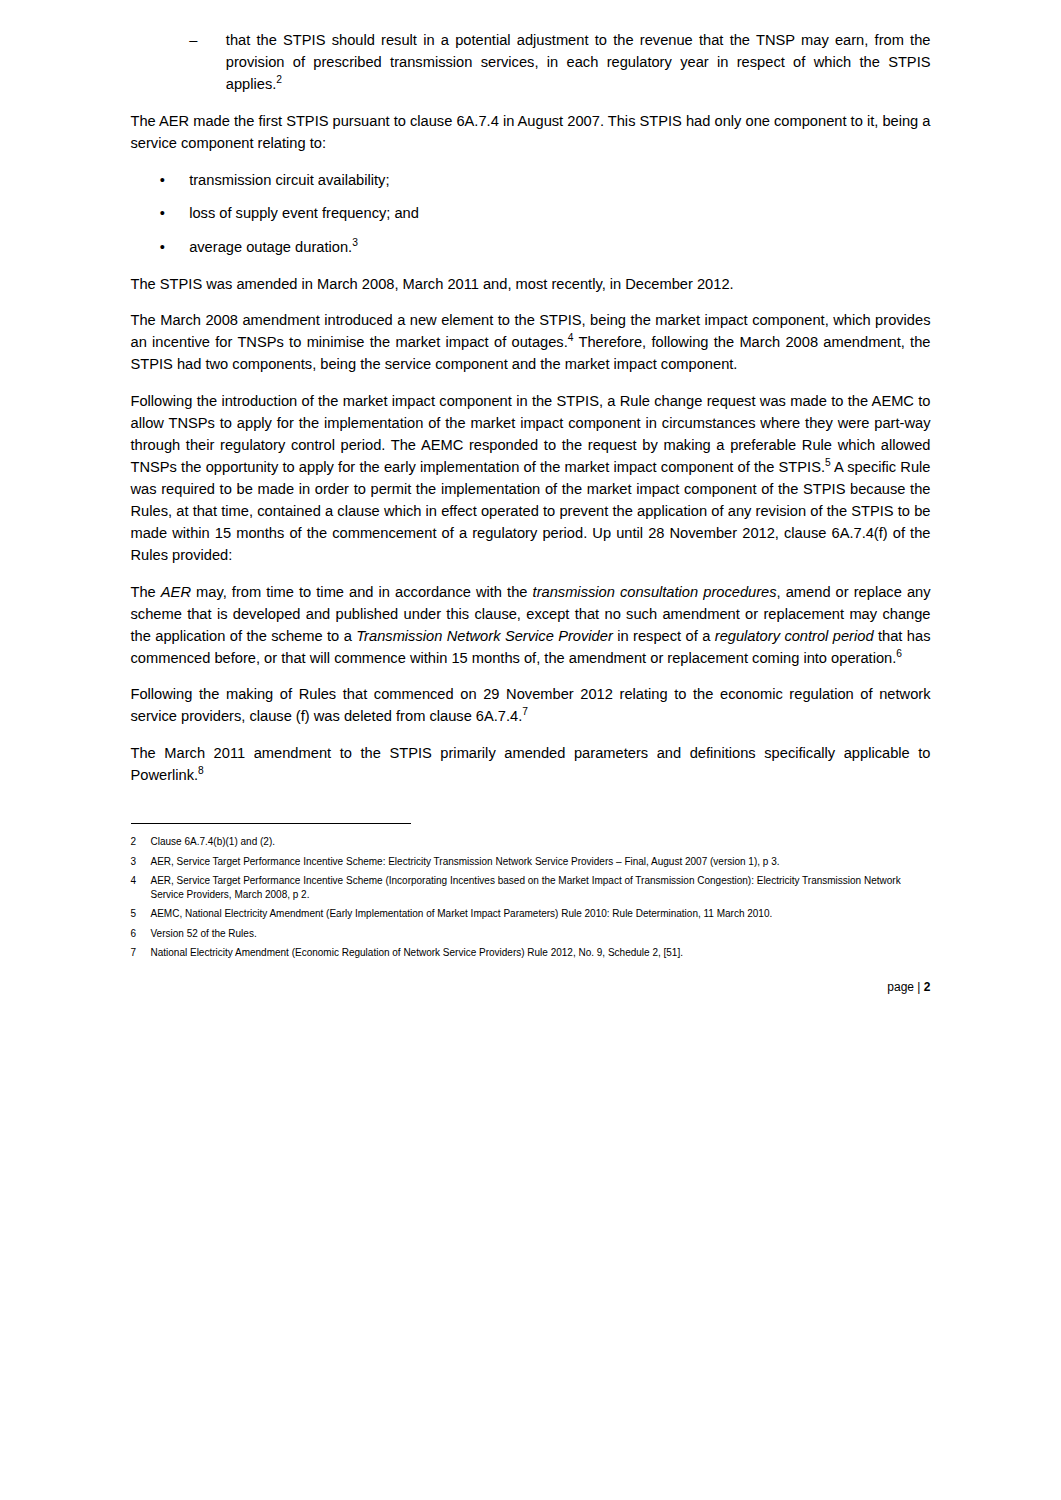– that the STPIS should result in a potential adjustment to the revenue that the TNSP may earn, from the provision of prescribed transmission services, in each regulatory year in respect of which the STPIS applies.2
The AER made the first STPIS pursuant to clause 6A.7.4 in August 2007. This STPIS had only one component to it, being a service component relating to:
•transmission circuit availability;
•loss of supply event frequency; and
•average outage duration.3
The STPIS was amended in March 2008, March 2011 and, most recently, in December 2012.
The March 2008 amendment introduced a new element to the STPIS, being the market impact component, which provides an incentive for TNSPs to minimise the market impact of outages.4 Therefore, following the March 2008 amendment, the STPIS had two components, being the service component and the market impact component.
Following the introduction of the market impact component in the STPIS, a Rule change request was made to the AEMC to allow TNSPs to apply for the implementation of the market impact component in circumstances where they were part-way through their regulatory control period. The AEMC responded to the request by making a preferable Rule which allowed TNSPs the opportunity to apply for the early implementation of the market impact component of the STPIS.5 A specific Rule was required to be made in order to permit the implementation of the market impact component of the STPIS because the Rules, at that time, contained a clause which in effect operated to prevent the application of any revision of the STPIS to be made within 15 months of the commencement of a regulatory period. Up until 28 November 2012, clause 6A.7.4(f) of the Rules provided:
The AER may, from time to time and in accordance with the transmission consultation procedures, amend or replace any scheme that is developed and published under this clause, except that no such amendment or replacement may change the application of the scheme to a Transmission Network Service Provider in respect of a regulatory control period that has commenced before, or that will commence within 15 months of, the amendment or replacement coming into operation.6
Following the making of Rules that commenced on 29 November 2012 relating to the economic regulation of network service providers, clause (f) was deleted from clause 6A.7.4.7
The March 2011 amendment to the STPIS primarily amended parameters and definitions specifically applicable to Powerlink.8
2 Clause 6A.7.4(b)(1) and (2).
3 AER, Service Target Performance Incentive Scheme: Electricity Transmission Network Service Providers – Final, August 2007 (version 1), p 3.
4 AER, Service Target Performance Incentive Scheme (Incorporating Incentives based on the Market Impact of Transmission Congestion): Electricity Transmission Network Service Providers, March 2008, p 2.
5 AEMC, National Electricity Amendment (Early Implementation of Market Impact Parameters) Rule 2010: Rule Determination, 11 March 2010.
6 Version 52 of the Rules.
7 National Electricity Amendment (Economic Regulation of Network Service Providers) Rule 2012, No. 9, Schedule 2, [51].
page | 2